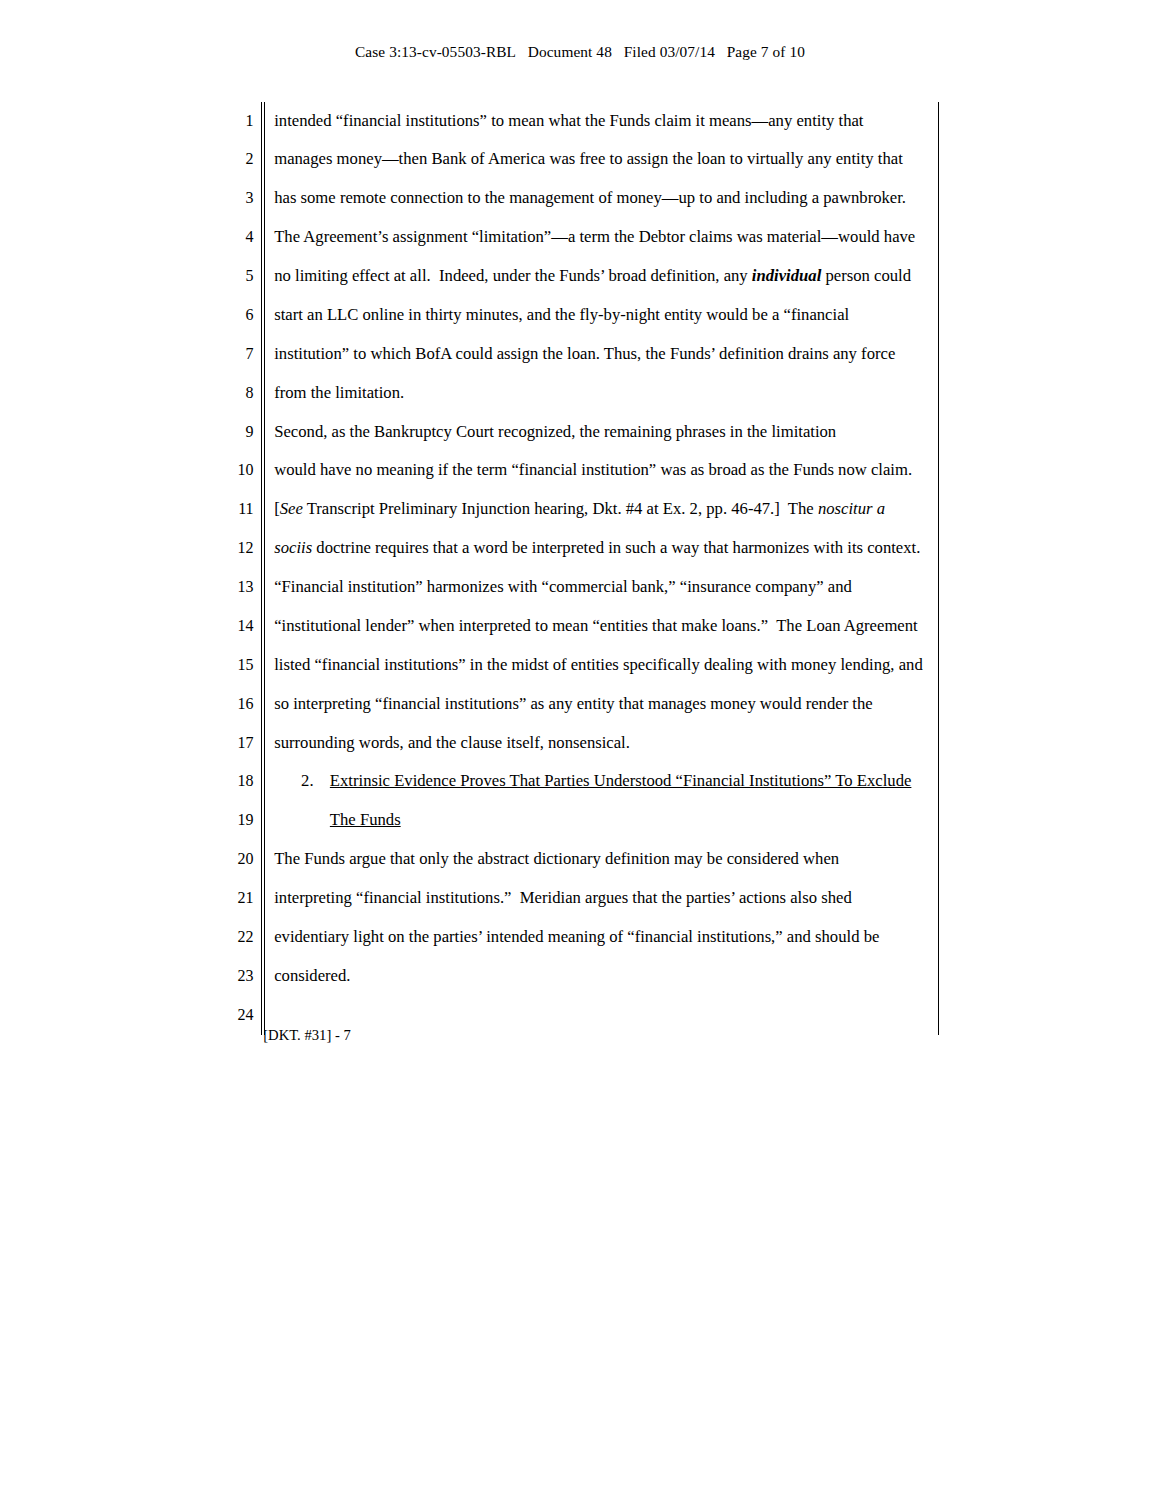Case 3:13-cv-05503-RBL Document 48 Filed 03/07/14 Page 7 of 10
1
2
3
4
5
6
7
8
9
10
11
12
13
14
15
16
17
18
19
20
21
22
23
24
intended “financial institutions” to mean what the Funds claim it means—any entity that
manages money—then Bank of America was free to assign the loan to virtually any entity that
has some remote connection to the management of money—up to and including a pawnbroker.
The Agreement’s assignment “limitation”—a term the Debtor claims was material—would have
no limiting effect at all. Indeed, under the Funds’ broad definition, any individual person could
start an LLC online in thirty minutes, and the fly-by-night entity would be a “financial
institution” to which BofA could assign the loan. Thus, the Funds’ definition drains any force
from the limitation.
Second, as the Bankruptcy Court recognized, the remaining phrases in the limitation
would have no meaning if the term “financial institution” was as broad as the Funds now claim.
[See Transcript Preliminary Injunction hearing, Dkt. #4 at Ex. 2, pp. 46-47.] The noscitur a
sociis doctrine requires that a word be interpreted in such a way that harmonizes with its context.
“Financial institution” harmonizes with “commercial bank,” “insurance company” and
“institutional lender” when interpreted to mean “entities that make loans.” The Loan Agreement
listed “financial institutions” in the midst of entities specifically dealing with money lending, and
so interpreting “financial institutions” as any entity that manages money would render the
surrounding words, and the clause itself, nonsensical.
2.
Extrinsic Evidence Proves That Parties Understood “Financial Institutions” To Exclude The Funds
The Funds argue that only the abstract dictionary definition may be considered when
interpreting “financial institutions.” Meridian argues that the parties’ actions also shed
evidentiary light on the parties’ intended meaning of “financial institutions,” and should be
considered.
[DKT. #31] - 7